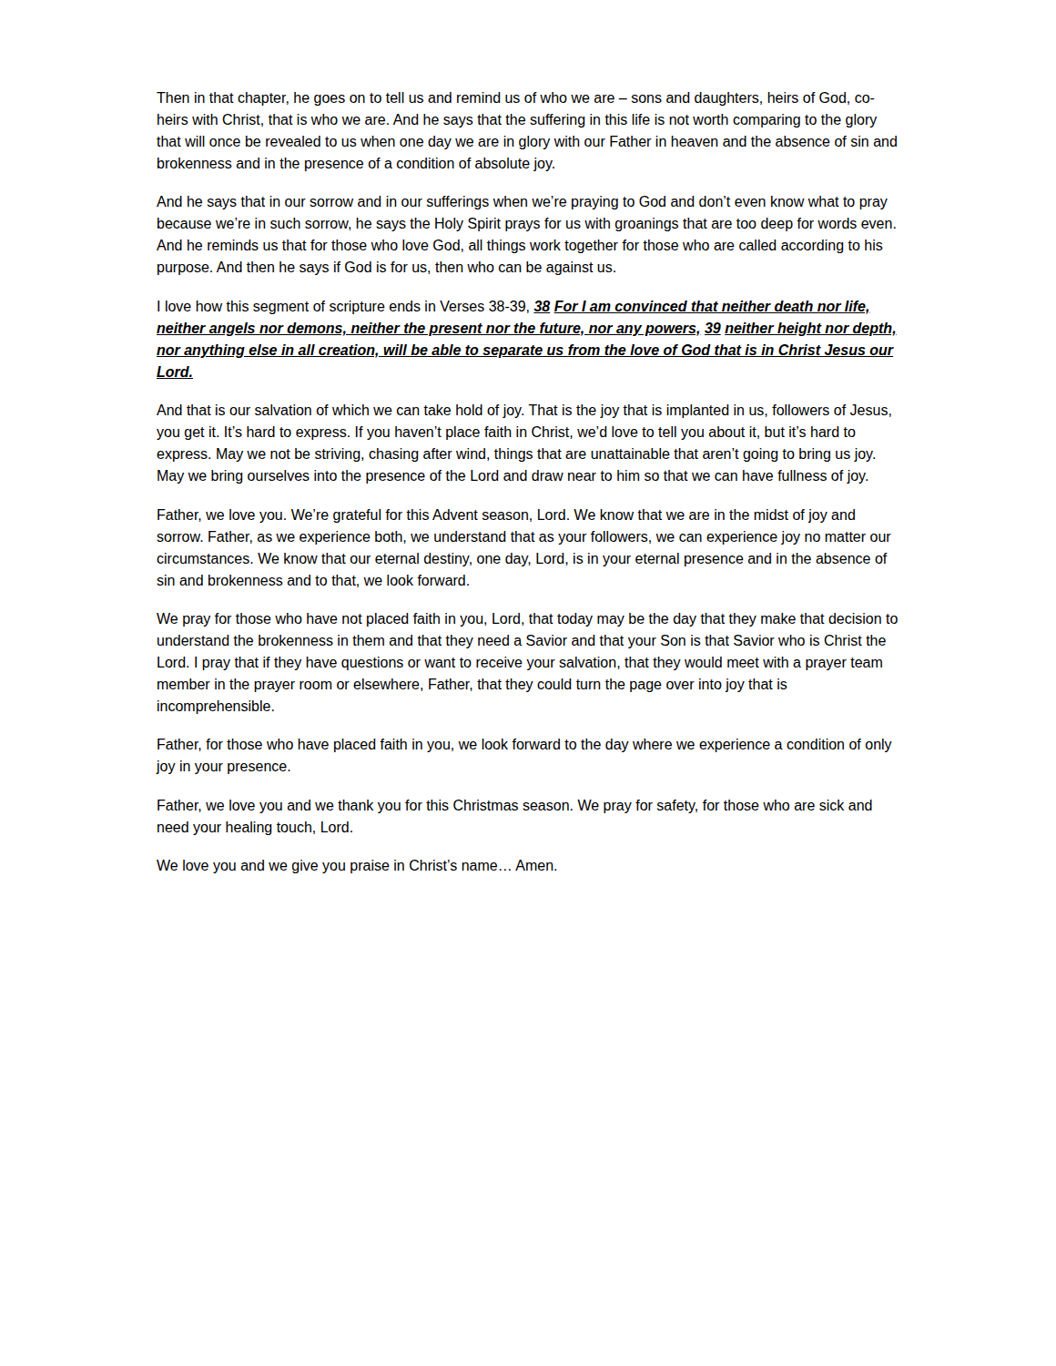Then in that chapter, he goes on to tell us and remind us of who we are – sons and daughters, heirs of God, co-heirs with Christ, that is who we are. And he says that the suffering in this life is not worth comparing to the glory that will once be revealed to us when one day we are in glory with our Father in heaven and the absence of sin and brokenness and in the presence of a condition of absolute joy.
And he says that in our sorrow and in our sufferings when we’re praying to God and don’t even know what to pray because we’re in such sorrow, he says the Holy Spirit prays for us with groanings that are too deep for words even. And he reminds us that for those who love God, all things work together for those who are called according to his purpose. And then he says if God is for us, then who can be against us.
I love how this segment of scripture ends in Verses 38-39, 38 For I am convinced that neither death nor life, neither angels nor demons, neither the present nor the future, nor any powers, 39 neither height nor depth, nor anything else in all creation, will be able to separate us from the love of God that is in Christ Jesus our Lord.
And that is our salvation of which we can take hold of joy. That is the joy that is implanted in us, followers of Jesus, you get it. It’s hard to express. If you haven’t place faith in Christ, we’d love to tell you about it, but it’s hard to express. May we not be striving, chasing after wind, things that are unattainable that aren’t going to bring us joy. May we bring ourselves into the presence of the Lord and draw near to him so that we can have fullness of joy.
Father, we love you. We’re grateful for this Advent season, Lord. We know that we are in the midst of joy and sorrow. Father, as we experience both, we understand that as your followers, we can experience joy no matter our circumstances. We know that our eternal destiny, one day, Lord, is in your eternal presence and in the absence of sin and brokenness and to that, we look forward.
We pray for those who have not placed faith in you, Lord, that today may be the day that they make that decision to understand the brokenness in them and that they need a Savior and that your Son is that Savior who is Christ the Lord. I pray that if they have questions or want to receive your salvation, that they would meet with a prayer team member in the prayer room or elsewhere, Father, that they could turn the page over into joy that is incomprehensible.
Father, for those who have placed faith in you, we look forward to the day where we experience a condition of only joy in your presence.
Father, we love you and we thank you for this Christmas season. We pray for safety, for those who are sick and need your healing touch, Lord.
We love you and we give you praise in Christ’s name… Amen.